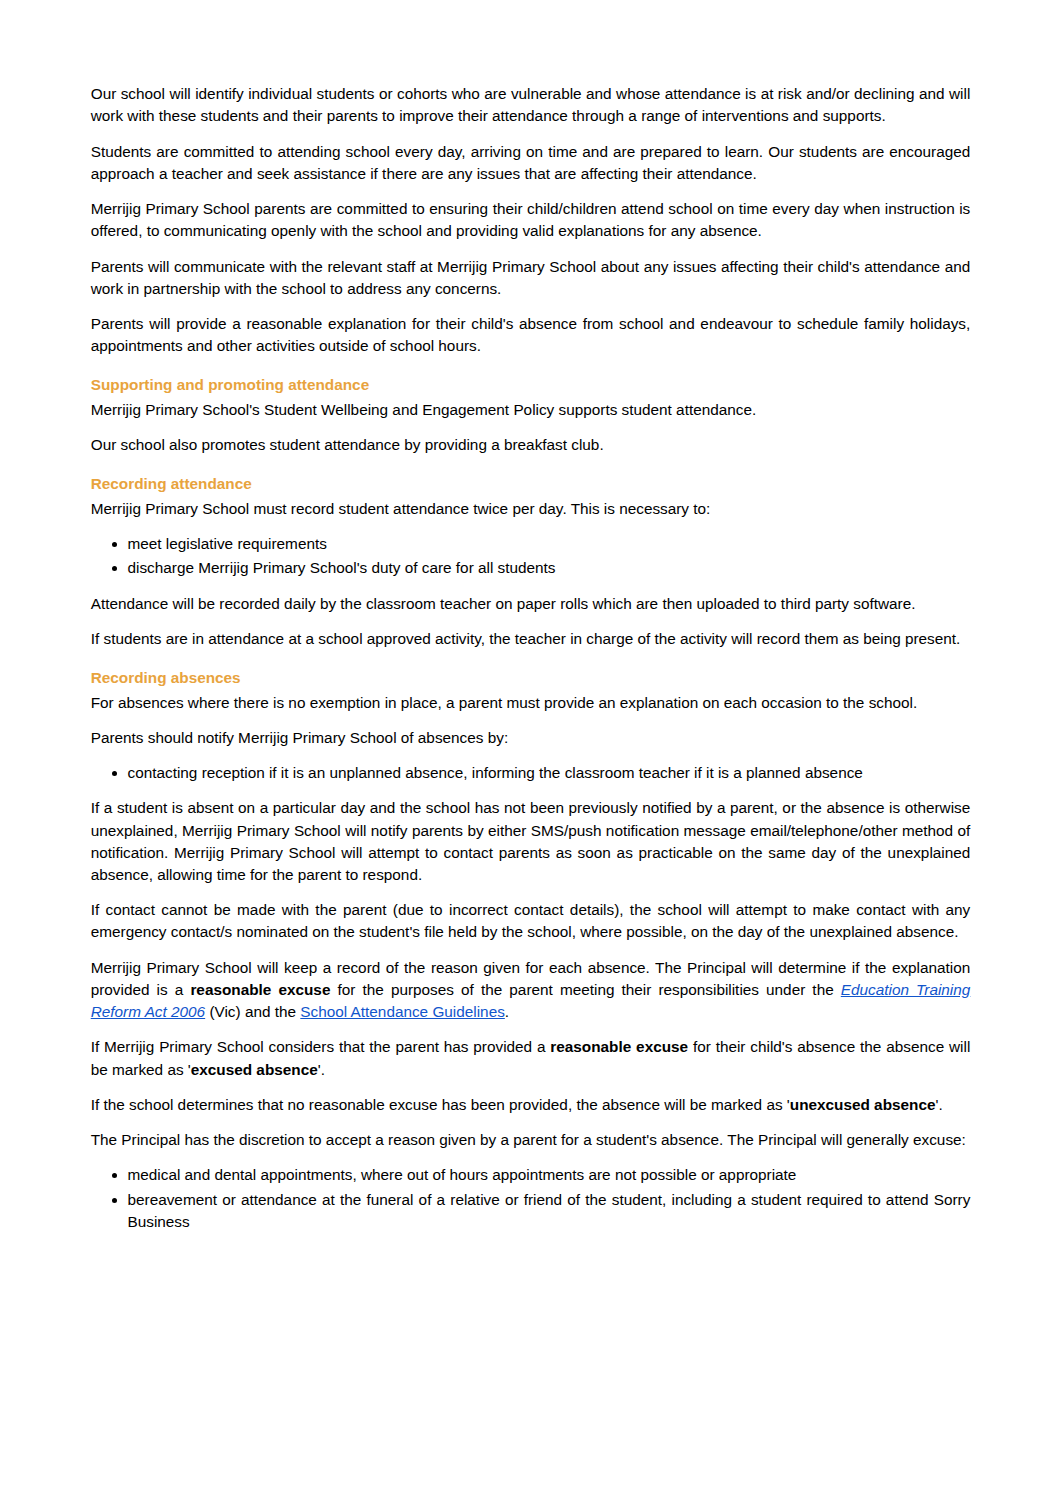Our school will identify individual students or cohorts who are vulnerable and whose attendance is at risk and/or declining and will work with these students and their parents to improve their attendance through a range of interventions and supports.
Students are committed to attending school every day, arriving on time and are prepared to learn. Our students are encouraged approach a teacher and seek assistance if there are any issues that are affecting their attendance.
Merrijig Primary School parents are committed to ensuring their child/children attend school on time every day when instruction is offered, to communicating openly with the school and providing valid explanations for any absence.
Parents will communicate with the relevant staff at Merrijig Primary School about any issues affecting their child's attendance and work in partnership with the school to address any concerns.
Parents will provide a reasonable explanation for their child's absence from school and endeavour to schedule family holidays, appointments and other activities outside of school hours.
Supporting and promoting attendance
Merrijig Primary School's Student Wellbeing and Engagement Policy supports student attendance.
Our school also promotes student attendance by providing a breakfast club.
Recording attendance
Merrijig Primary School must record student attendance twice per day. This is necessary to:
meet legislative requirements
discharge Merrijig Primary School's duty of care for all students
Attendance will be recorded daily by the classroom teacher on paper rolls which are then uploaded to third party software.
If students are in attendance at a school approved activity, the teacher in charge of the activity will record them as being present.
Recording absences
For absences where there is no exemption in place, a parent must provide an explanation on each occasion to the school.
Parents should notify Merrijig Primary School of absences by:
contacting reception if it is an unplanned absence, informing the classroom teacher if it is a planned absence
If a student is absent on a particular day and the school has not been previously notified by a parent, or the absence is otherwise unexplained, Merrijig Primary School will notify parents by either SMS/push notification message email/telephone/other method of notification. Merrijig Primary School will attempt to contact parents as soon as practicable on the same day of the unexplained absence, allowing time for the parent to respond.
If contact cannot be made with the parent (due to incorrect contact details), the school will attempt to make contact with any emergency contact/s nominated on the student's file held by the school, where possible, on the day of the unexplained absence.
Merrijig Primary School will keep a record of the reason given for each absence. The Principal will determine if the explanation provided is a reasonable excuse for the purposes of the parent meeting their responsibilities under the Education Training Reform Act 2006 (Vic) and the School Attendance Guidelines.
If Merrijig Primary School considers that the parent has provided a reasonable excuse for their child's absence the absence will be marked as 'excused absence'.
If the school determines that no reasonable excuse has been provided, the absence will be marked as 'unexcused absence'.
The Principal has the discretion to accept a reason given by a parent for a student's absence. The Principal will generally excuse:
medical and dental appointments, where out of hours appointments are not possible or appropriate
bereavement or attendance at the funeral of a relative or friend of the student, including a student required to attend Sorry Business